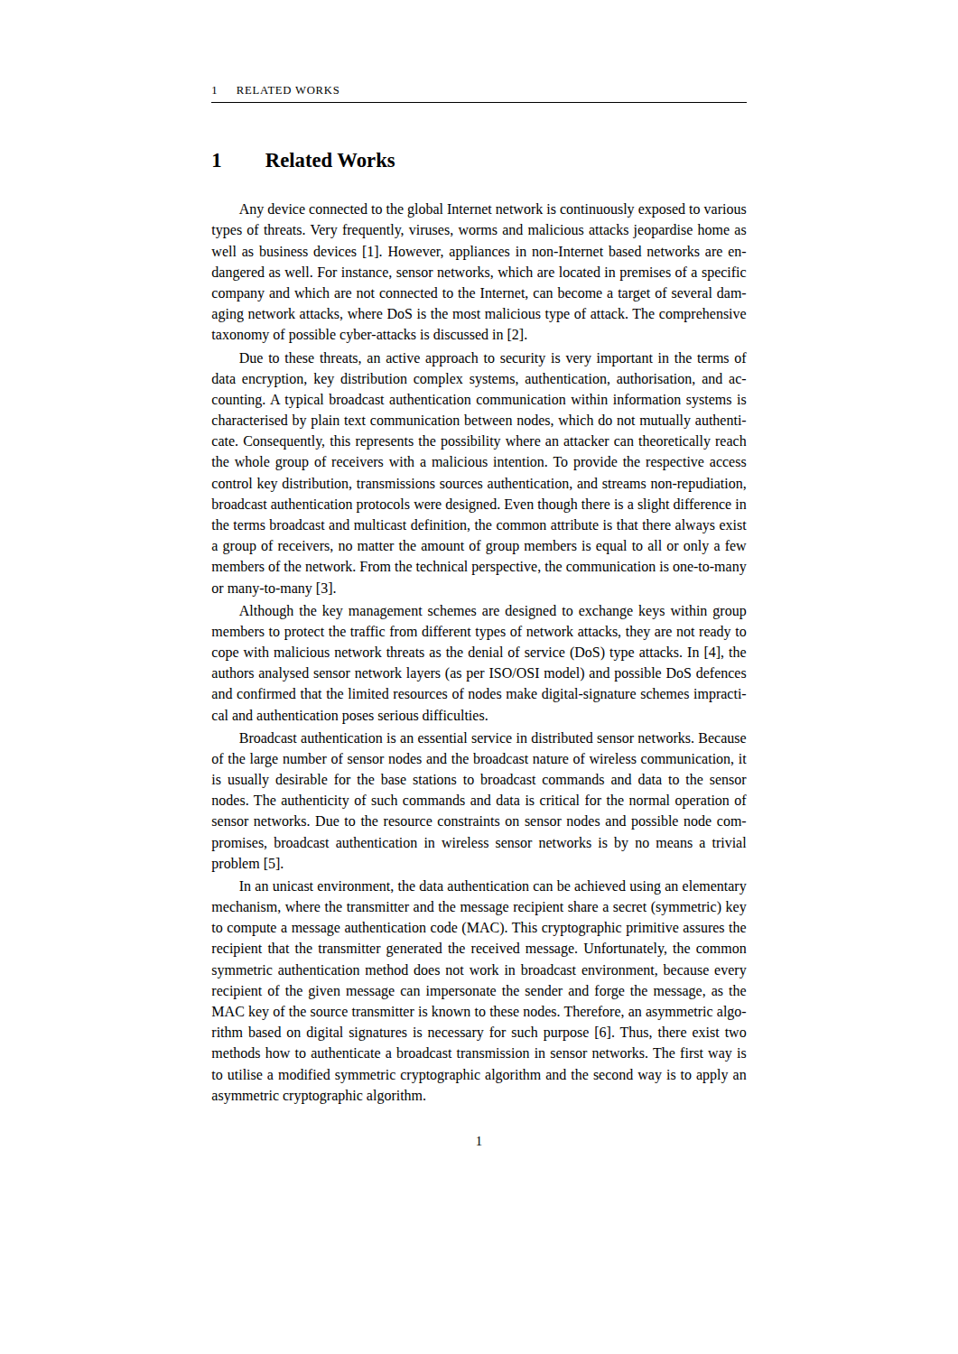1 RELATED WORKS
1 Related Works
Any device connected to the global Internet network is continuously exposed to various types of threats. Very frequently, viruses, worms and malicious attacks jeopardise home as well as business devices [1]. However, appliances in non-Internet based networks are endangered as well. For instance, sensor networks, which are located in premises of a specific company and which are not connected to the Internet, can become a target of several damaging network attacks, where DoS is the most malicious type of attack. The comprehensive taxonomy of possible cyber-attacks is discussed in [2].
Due to these threats, an active approach to security is very important in the terms of data encryption, key distribution complex systems, authentication, authorisation, and accounting. A typical broadcast authentication communication within information systems is characterised by plain text communication between nodes, which do not mutually authenticate. Consequently, this represents the possibility where an attacker can theoretically reach the whole group of receivers with a malicious intention. To provide the respective access control key distribution, transmissions sources authentication, and streams non-repudiation, broadcast authentication protocols were designed. Even though there is a slight difference in the terms broadcast and multicast definition, the common attribute is that there always exist a group of receivers, no matter the amount of group members is equal to all or only a few members of the network. From the technical perspective, the communication is one-to-many or many-to-many [3].
Although the key management schemes are designed to exchange keys within group members to protect the traffic from different types of network attacks, they are not ready to cope with malicious network threats as the denial of service (DoS) type attacks. In [4], the authors analysed sensor network layers (as per ISO/OSI model) and possible DoS defences and confirmed that the limited resources of nodes make digital-signature schemes impractical and authentication poses serious difficulties.
Broadcast authentication is an essential service in distributed sensor networks. Because of the large number of sensor nodes and the broadcast nature of wireless communication, it is usually desirable for the base stations to broadcast commands and data to the sensor nodes. The authenticity of such commands and data is critical for the normal operation of sensor networks. Due to the resource constraints on sensor nodes and possible node compromises, broadcast authentication in wireless sensor networks is by no means a trivial problem [5].
In an unicast environment, the data authentication can be achieved using an elementary mechanism, where the transmitter and the message recipient share a secret (symmetric) key to compute a message authentication code (MAC). This cryptographic primitive assures the recipient that the transmitter generated the received message. Unfortunately, the common symmetric authentication method does not work in broadcast environment, because every recipient of the given message can impersonate the sender and forge the message, as the MAC key of the source transmitter is known to these nodes. Therefore, an asymmetric algorithm based on digital signatures is necessary for such purpose [6]. Thus, there exist two methods how to authenticate a broadcast transmission in sensor networks. The first way is to utilise a modified symmetric cryptographic algorithm and the second way is to apply an asymmetric cryptographic algorithm.
1